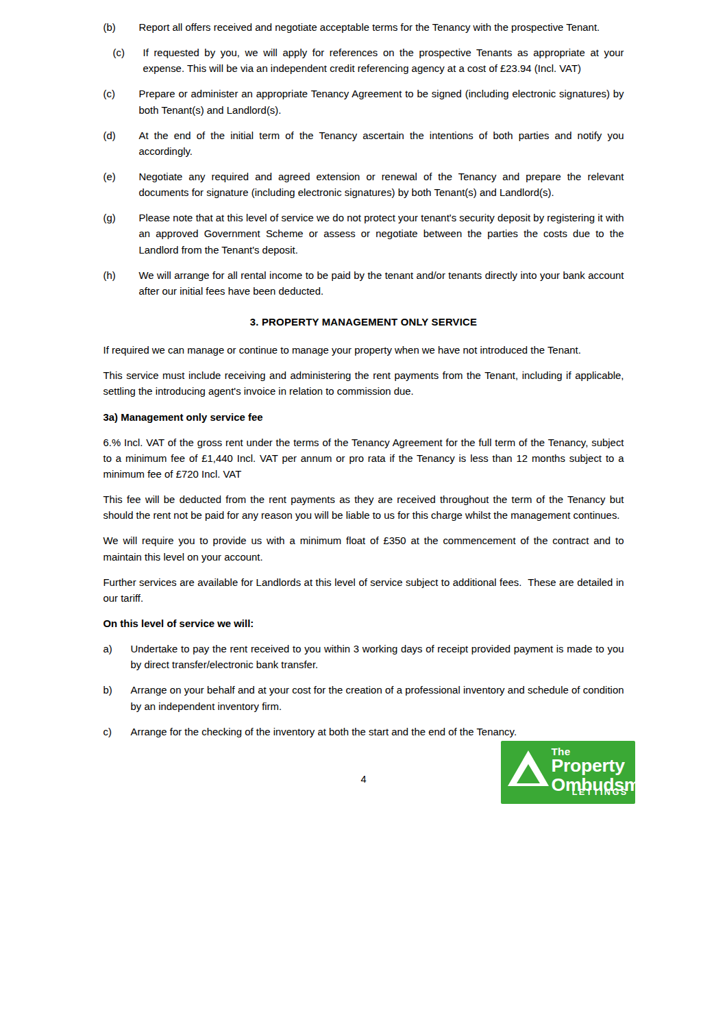(b)
Report all offers received and negotiate acceptable terms for the Tenancy with the prospective Tenant.
(c)
If requested by you, we will apply for references on the prospective Tenants as appropriate at your expense. This will be via an independent credit referencing agency at a cost of £23.94 (Incl. VAT)
(c)
Prepare or administer an appropriate Tenancy Agreement to be signed (including electronic signatures) by both Tenant(s) and Landlord(s).
(d)
At the end of the initial term of the Tenancy ascertain the intentions of both parties and notify you accordingly.
(e)
Negotiate any required and agreed extension or renewal of the Tenancy and prepare the relevant documents for signature (including electronic signatures) by both Tenant(s) and Landlord(s).
(g)
Please note that at this level of service we do not protect your tenant's security deposit by registering it with an approved Government Scheme or assess or negotiate between the parties the costs due to the Landlord from the Tenant's deposit.
(h)
We will arrange for all rental income to be paid by the tenant and/or tenants directly into your bank account after our initial fees have been deducted.
3. PROPERTY MANAGEMENT ONLY SERVICE
If required we can manage or continue to manage your property when we have not introduced the Tenant.
This service must include receiving and administering the rent payments from the Tenant, including if applicable, settling the introducing agent's invoice in relation to commission due.
3a) Management only service fee
6.% Incl. VAT of the gross rent under the terms of the Tenancy Agreement for the full term of the Tenancy, subject to a minimum fee of £1,440 Incl. VAT per annum or pro rata if the Tenancy is less than 12 months subject to a minimum fee of £720 Incl. VAT
This fee will be deducted from the rent payments as they are received throughout the term of the Tenancy but should the rent not be paid for any reason you will be liable to us for this charge whilst the management continues.
We will require you to provide us with a minimum float of £350 at the commencement of the contract and to maintain this level on your account.
Further services are available for Landlords at this level of service subject to additional fees. These are detailed in our tariff.
On this level of service we will:
a)
Undertake to pay the rent received to you within 3 working days of receipt provided payment is made to you by direct transfer/electronic bank transfer.
b)
Arrange on your behalf and at your cost for the creation of a professional inventory and schedule of condition by an independent inventory firm.
c)
Arrange for the checking of the inventory at both the start and the end of the Tenancy.
4
The
Property
Ombudsman
LETTINGS